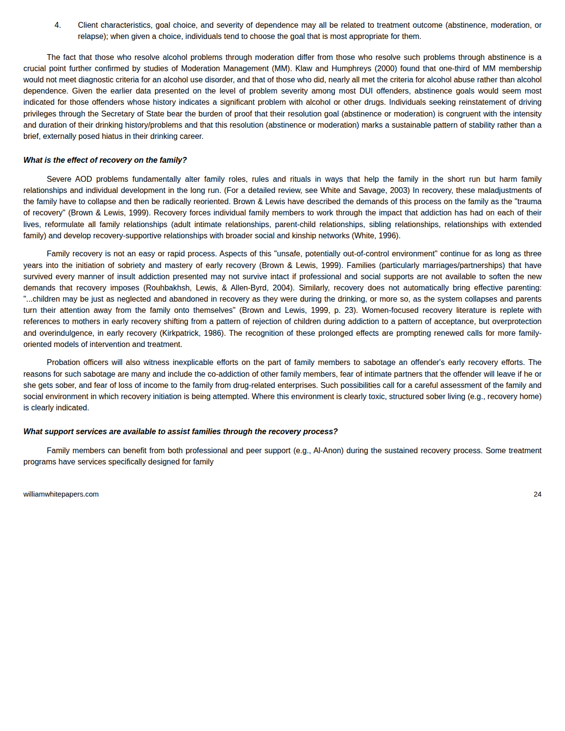4.
Client characteristics, goal choice, and severity of dependence may all be related to treatment outcome (abstinence, moderation, or relapse); when given a choice, individuals tend to choose the goal that is most appropriate for them.
The fact that those who resolve alcohol problems through moderation differ from those who resolve such problems through abstinence is a crucial point further confirmed by studies of Moderation Management (MM). Klaw and Humphreys (2000) found that one-third of MM membership would not meet diagnostic criteria for an alcohol use disorder, and that of those who did, nearly all met the criteria for alcohol abuse rather than alcohol dependence. Given the earlier data presented on the level of problem severity among most DUI offenders, abstinence goals would seem most indicated for those offenders whose history indicates a significant problem with alcohol or other drugs. Individuals seeking reinstatement of driving privileges through the Secretary of State bear the burden of proof that their resolution goal (abstinence or moderation) is congruent with the intensity and duration of their drinking history/problems and that this resolution (abstinence or moderation) marks a sustainable pattern of stability rather than a brief, externally posed hiatus in their drinking career.
What is the effect of recovery on the family?
Severe AOD problems fundamentally alter family roles, rules and rituals in ways that help the family in the short run but harm family relationships and individual development in the long run. (For a detailed review, see White and Savage, 2003) In recovery, these maladjustments of the family have to collapse and then be radically reoriented. Brown & Lewis have described the demands of this process on the family as the "trauma of recovery" (Brown & Lewis, 1999). Recovery forces individual family members to work through the impact that addiction has had on each of their lives, reformulate all family relationships (adult intimate relationships, parent-child relationships, sibling relationships, relationships with extended family) and develop recovery-supportive relationships with broader social and kinship networks (White, 1996).
Family recovery is not an easy or rapid process. Aspects of this "unsafe, potentially out-of-control environment" continue for as long as three years into the initiation of sobriety and mastery of early recovery (Brown & Lewis, 1999). Families (particularly marriages/partnerships) that have survived every manner of insult addiction presented may not survive intact if professional and social supports are not available to soften the new demands that recovery imposes (Rouhbakhsh, Lewis, & Allen-Byrd, 2004). Similarly, recovery does not automatically bring effective parenting: "...children may be just as neglected and abandoned in recovery as they were during the drinking, or more so, as the system collapses and parents turn their attention away from the family onto themselves" (Brown and Lewis, 1999, p. 23). Women-focused recovery literature is replete with references to mothers in early recovery shifting from a pattern of rejection of children during addiction to a pattern of acceptance, but overprotection and overindulgence, in early recovery (Kirkpatrick, 1986). The recognition of these prolonged effects are prompting renewed calls for more family-oriented models of intervention and treatment.
Probation officers will also witness inexplicable efforts on the part of family members to sabotage an offender's early recovery efforts. The reasons for such sabotage are many and include the co-addiction of other family members, fear of intimate partners that the offender will leave if he or she gets sober, and fear of loss of income to the family from drug-related enterprises. Such possibilities call for a careful assessment of the family and social environment in which recovery initiation is being attempted. Where this environment is clearly toxic, structured sober living (e.g., recovery home) is clearly indicated.
What support services are available to assist families through the recovery process?
Family members can benefit from both professional and peer support (e.g., Al-Anon) during the sustained recovery process. Some treatment programs have services specifically designed for family
williamwhitepapers.com
24